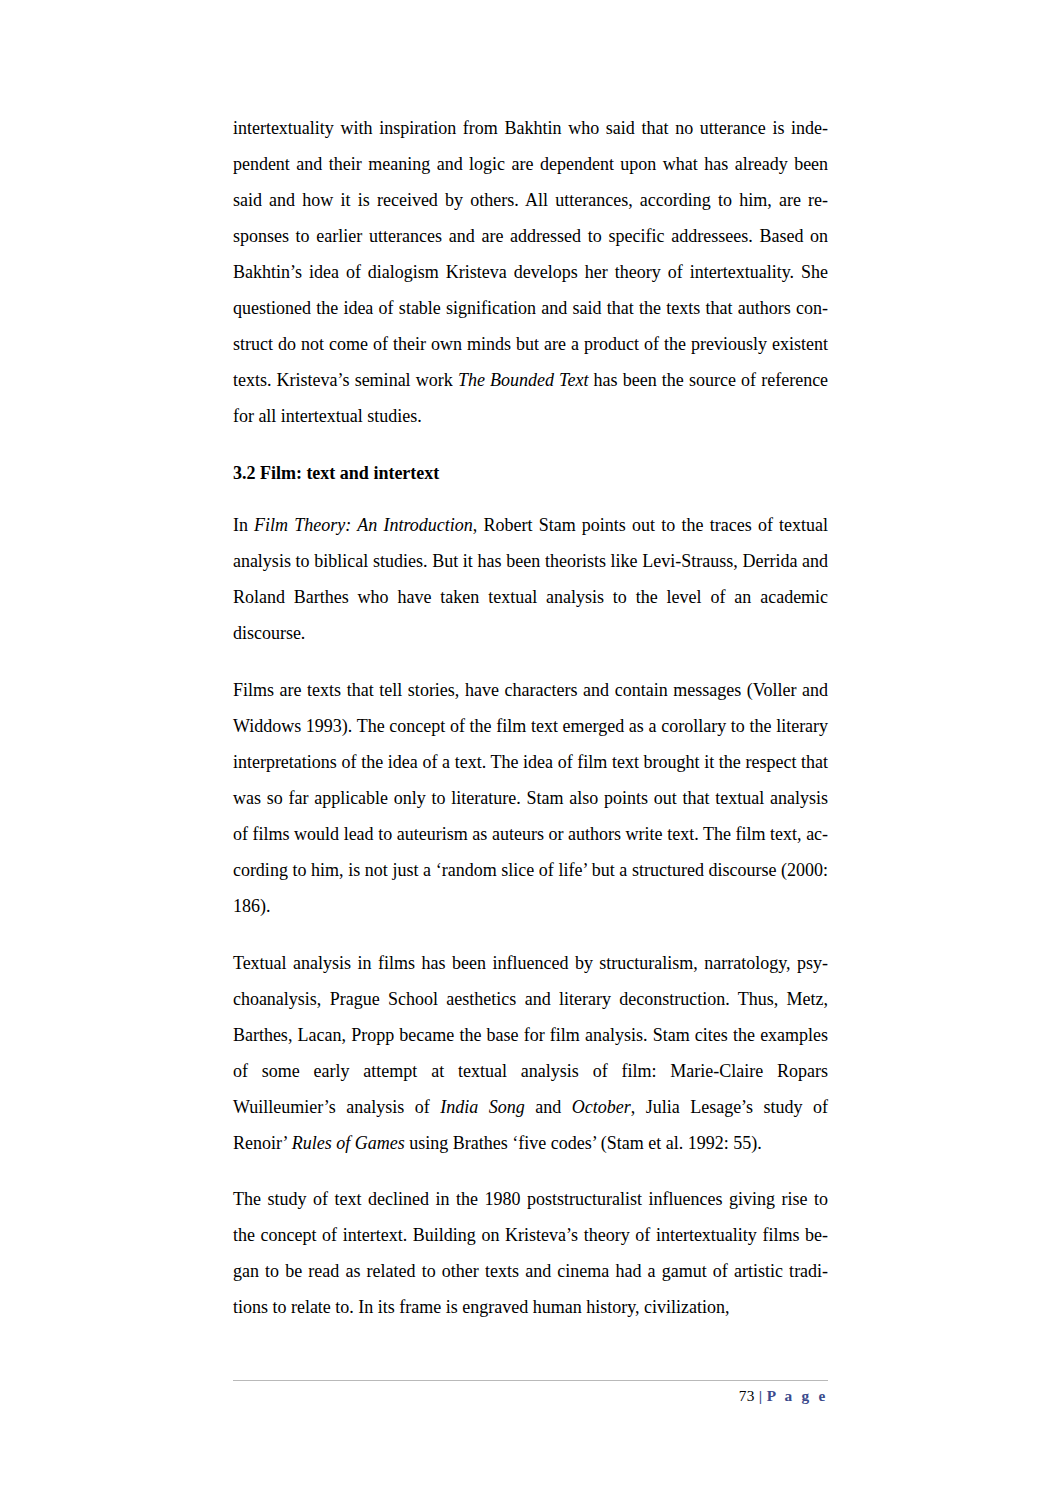intertextuality with inspiration from Bakhtin who said that no utterance is independent and their meaning and logic are dependent upon what has already been said and how it is received by others. All utterances, according to him, are responses to earlier utterances and are addressed to specific addressees. Based on Bakhtin’s idea of dialogism Kristeva develops her theory of intertextuality. She questioned the idea of stable signification and said that the texts that authors construct do not come of their own minds but are a product of the previously existent texts. Kristeva’s seminal work The Bounded Text has been the source of reference for all intertextual studies.
3.2 Film: text and intertext
In Film Theory: An Introduction, Robert Stam points out to the traces of textual analysis to biblical studies. But it has been theorists like Levi-Strauss, Derrida and Roland Barthes who have taken textual analysis to the level of an academic discourse.
Films are texts that tell stories, have characters and contain messages (Voller and Widdows 1993). The concept of the film text emerged as a corollary to the literary interpretations of the idea of a text. The idea of film text brought it the respect that was so far applicable only to literature. Stam also points out that textual analysis of films would lead to auteurism as auteurs or authors write text. The film text, according to him, is not just a ‘random slice of life’ but a structured discourse (2000: 186).
Textual analysis in films has been influenced by structuralism, narratology, psychoanalysis, Prague School aesthetics and literary deconstruction. Thus, Metz, Barthes, Lacan, Propp became the base for film analysis. Stam cites the examples of some early attempt at textual analysis of film: Marie-Claire Ropars Wuilleumier’s analysis of India Song and October, Julia Lesage’s study of Renoir’ Rules of Games using Brathes ‘five codes’ (Stam et al. 1992: 55).
The study of text declined in the 1980 poststructuralist influences giving rise to the concept of intertext. Building on Kristeva’s theory of intertextuality films began to be read as related to other texts and cinema had a gamut of artistic traditions to relate to. In its frame is engraved human history, civilization,
73 | P a g e